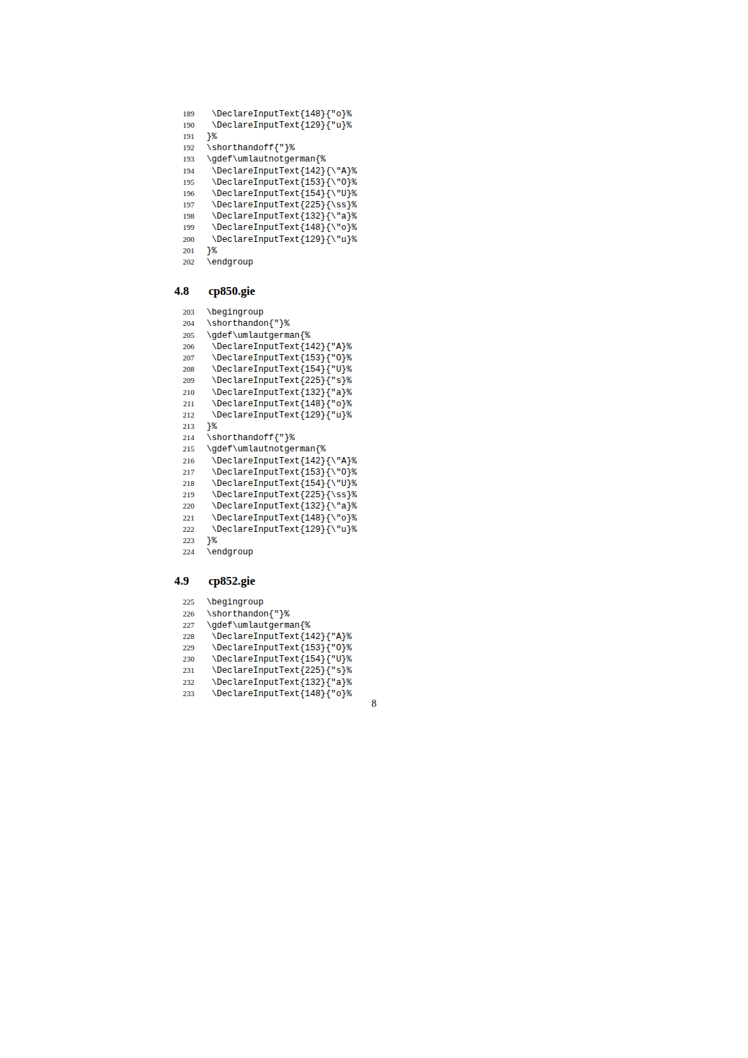189 \DeclareInputText{148}{"o}%
190 \DeclareInputText{129}{"u}%
191 }%
192 \shorthandoff{"}%
193 \gdef\umlautnotgerman{%
194 \DeclareInputText{142}{\"A}%
195 \DeclareInputText{153}{\"O}%
196 \DeclareInputText{154}{\"U}%
197 \DeclareInputText{225}{\ss}%
198 \DeclareInputText{132}{\"a}%
199 \DeclareInputText{148}{\"o}%
200 \DeclareInputText{129}{\"u}%
201 }%
202 \endgroup
4.8cp850.gie
203 \begingroup
204 \shorthandon{"}%
205 \gdef\umlautgerman{%
206 \DeclareInputText{142}{"A}%
207 \DeclareInputText{153}{"O}%
208 \DeclareInputText{154}{"U}%
209 \DeclareInputText{225}{"s}%
210 \DeclareInputText{132}{"a}%
211 \DeclareInputText{148}{"o}%
212 \DeclareInputText{129}{"u}%
213 }%
214 \shorthandoff{"}%
215 \gdef\umlautnotgerman{%
216 \DeclareInputText{142}{\"A}%
217 \DeclareInputText{153}{\"O}%
218 \DeclareInputText{154}{\"U}%
219 \DeclareInputText{225}{\ss}%
220 \DeclareInputText{132}{\"a}%
221 \DeclareInputText{148}{\"o}%
222 \DeclareInputText{129}{\"u}%
223 }%
224 \endgroup
4.9cp852.gie
225 \begingroup
226 \shorthandon{"}%
227 \gdef\umlautgerman{%
228 \DeclareInputText{142}{"A}%
229 \DeclareInputText{153}{"O}%
230 \DeclareInputText{154}{"U}%
231 \DeclareInputText{225}{"s}%
232 \DeclareInputText{132}{"a}%
233 \DeclareInputText{148}{"o}%
8